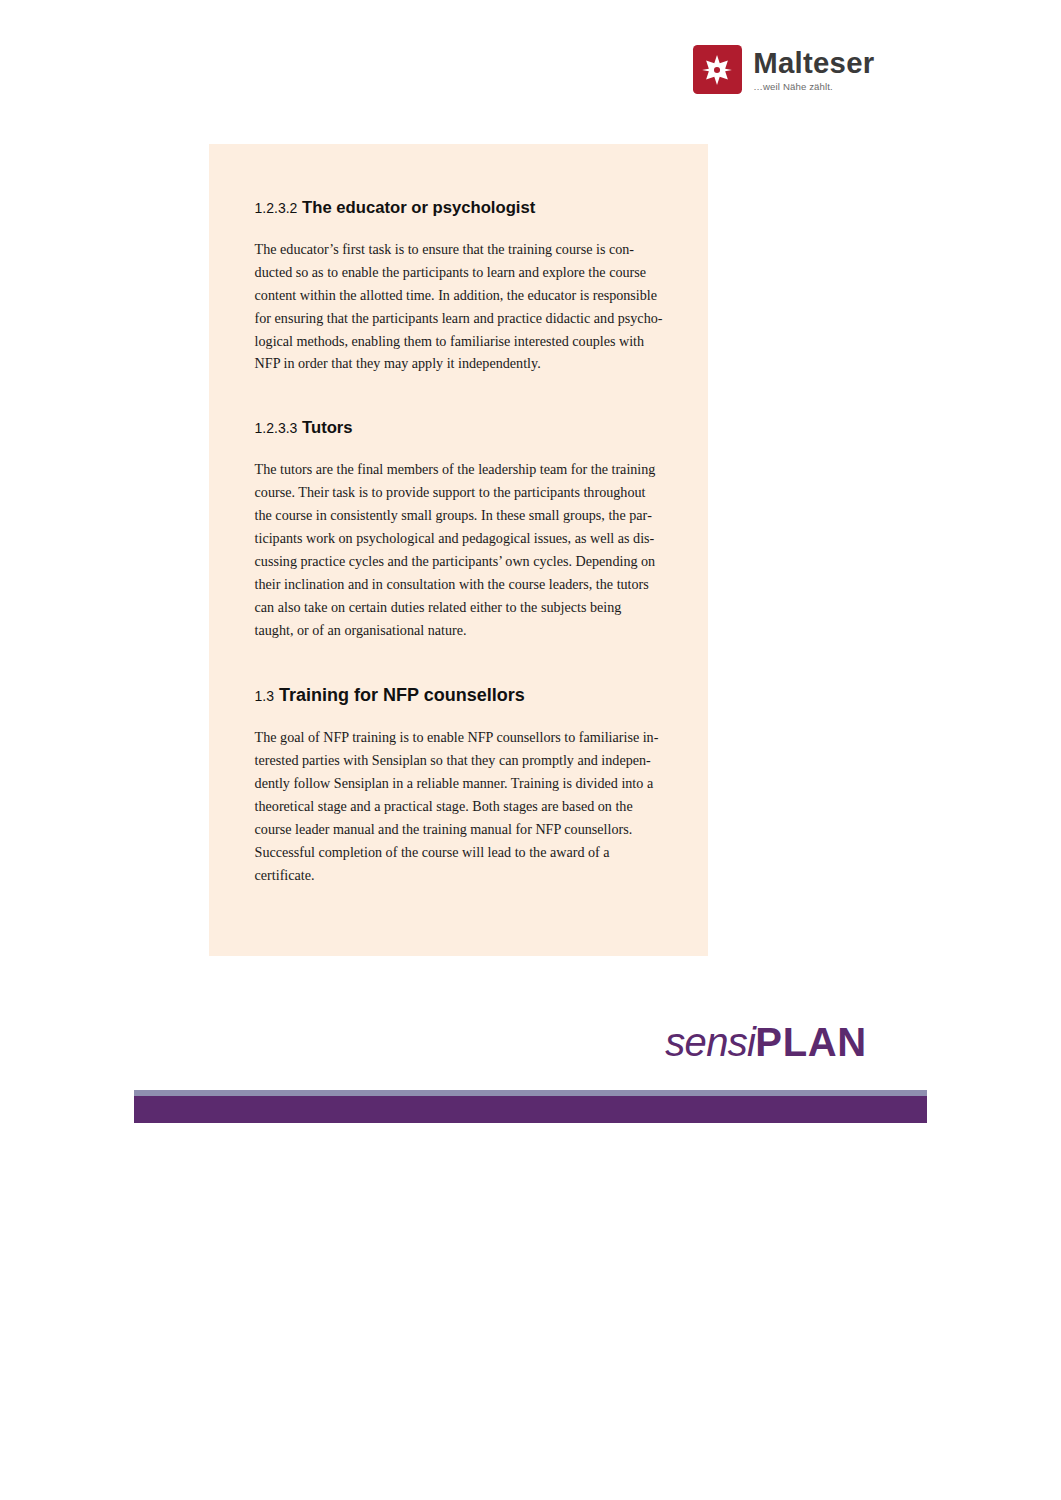Malteser
…weil Nähe zählt.
1.2.3.2 The educator or psychologist
The educator’s first task is to ensure that the training course is conducted so as to enable the participants to learn and explore the course content within the allotted time. In addition, the educator is responsible for ensuring that the participants learn and practice didactic and psychological methods, enabling them to familiarise interested couples with NFP in order that they may apply it independently.
1.2.3.3 Tutors
The tutors are the final members of the leadership team for the training course. Their task is to provide support to the participants throughout the course in consistently small groups. In these small groups, the participants work on psychological and pedagogical issues, as well as discussing practice cycles and the participants’ own cycles. Depending on their inclination and in consultation with the course leaders, the tutors can also take on certain duties related either to the subjects being taught, or of an organisational nature.
1.3 Training for NFP counsellors
The goal of NFP training is to enable NFP counsellors to familiarise interested parties with Sensiplan so that they can promptly and independently follow Sensiplan in a reliable manner. Training is divided into a theoretical stage and a practical stage. Both stages are based on the course leader manual and the training manual for NFP counsellors. Successful completion of the course will lead to the award of a certificate.
sensi PLAN